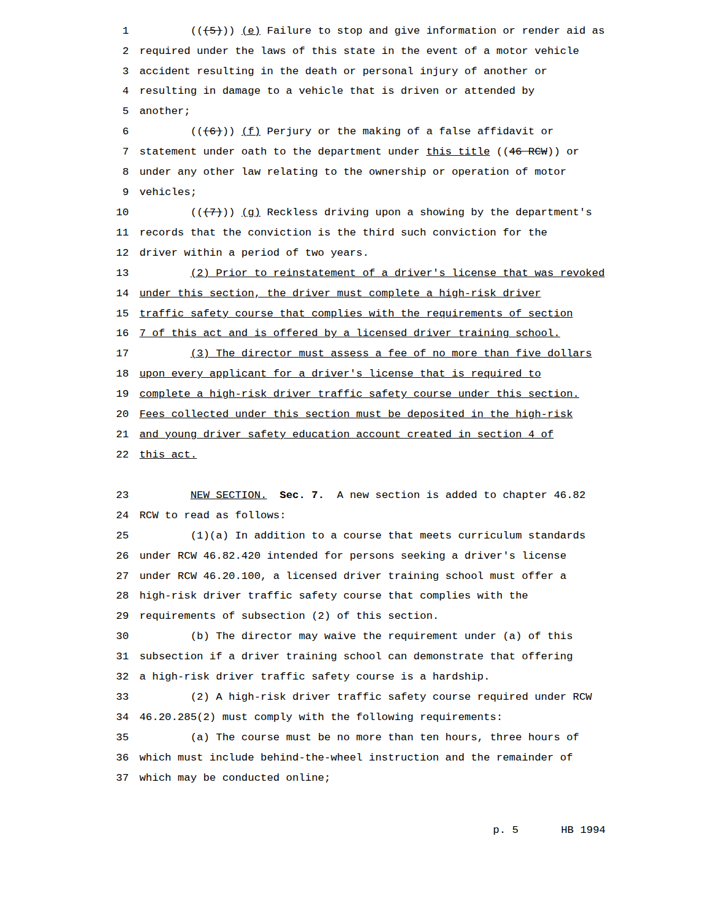(((5))) (e) Failure to stop and give information or render aid as
required under the laws of this state in the event of a motor vehicle
accident resulting in the death or personal injury of another or
resulting in damage to a vehicle that is driven or attended by
another;
(((6))) (f) Perjury or the making of a false affidavit or
statement under oath to the department under this title ((46 RCW)) or
under any other law relating to the ownership or operation of motor
vehicles;
(((7))) (g) Reckless driving upon a showing by the department's
records that the conviction is the third such conviction for the
driver within a period of two years.
(2) Prior to reinstatement of a driver's license that was revoked
under this section, the driver must complete a high-risk driver
traffic safety course that complies with the requirements of section
7 of this act and is offered by a licensed driver training school.
(3) The director must assess a fee of no more than five dollars
upon every applicant for a driver's license that is required to
complete a high-risk driver traffic safety course under this section.
Fees collected under this section must be deposited in the high-risk
and young driver safety education account created in section 4 of
this act.
NEW SECTION. Sec. 7. A new section is added to chapter 46.82
RCW to read as follows:
(1)(a) In addition to a course that meets curriculum standards
under RCW 46.82.420 intended for persons seeking a driver's license
under RCW 46.20.100, a licensed driver training school must offer a
high-risk driver traffic safety course that complies with the
requirements of subsection (2) of this section.
(b) The director may waive the requirement under (a) of this
subsection if a driver training school can demonstrate that offering
a high-risk driver traffic safety course is a hardship.
(2) A high-risk driver traffic safety course required under RCW
46.20.285(2) must comply with the following requirements:
(a) The course must be no more than ten hours, three hours of
which must include behind-the-wheel instruction and the remainder of
which may be conducted online;
p. 5 HB 1994